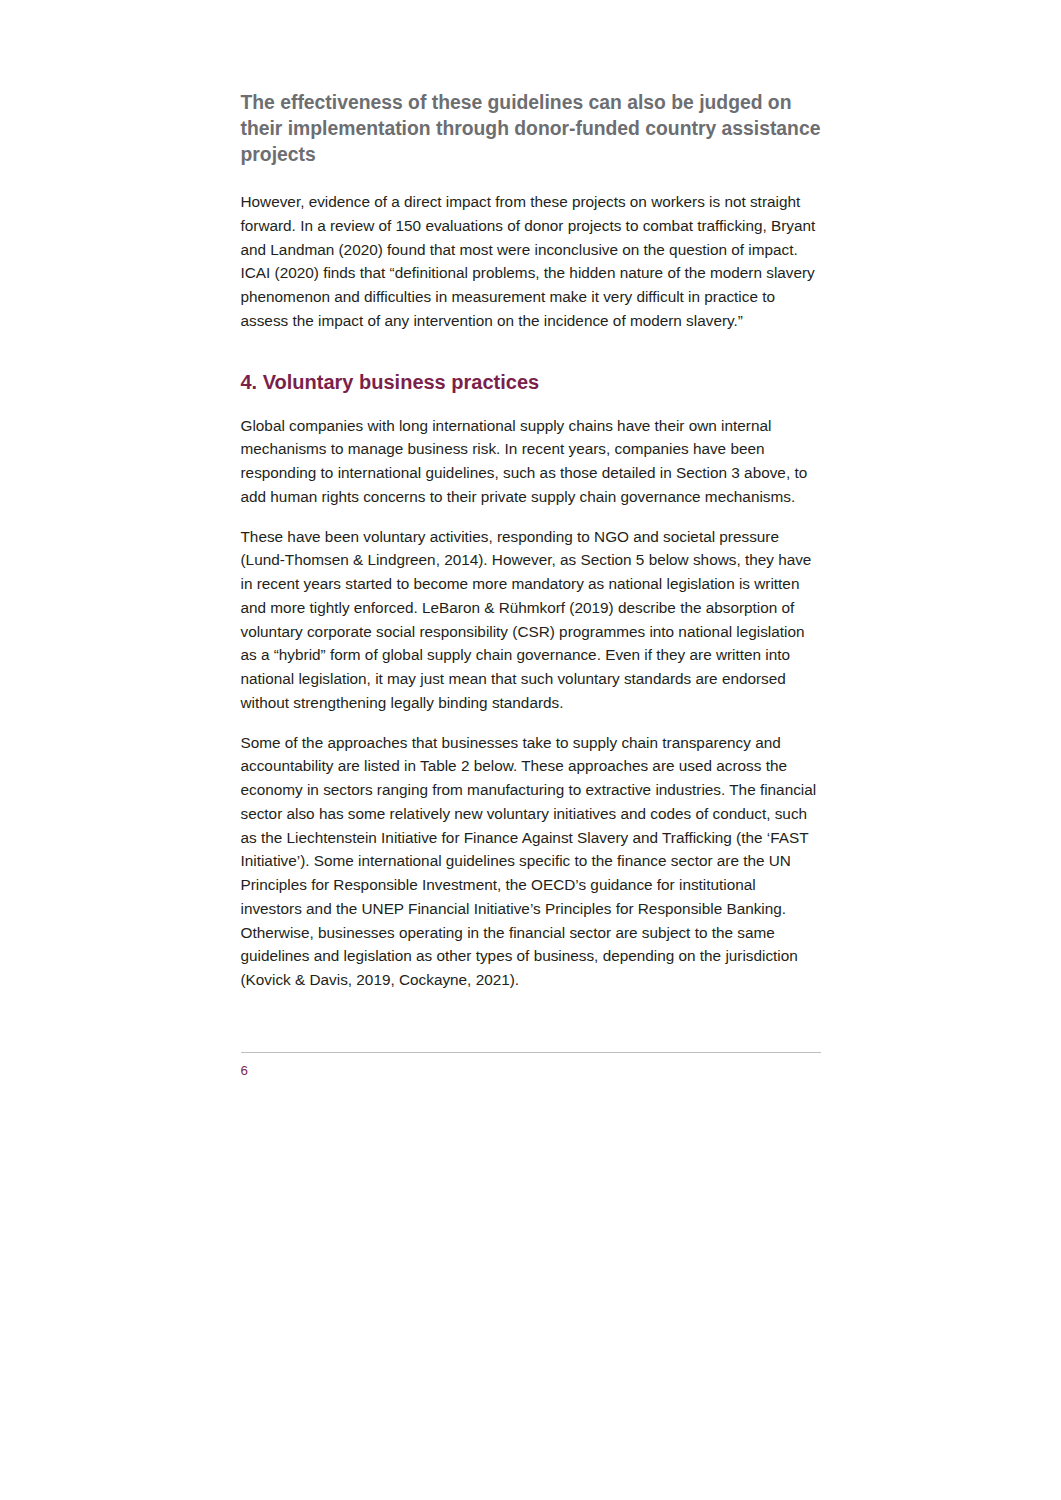The effectiveness of these guidelines can also be judged on their implementation through donor-funded country assistance projects
However, evidence of a direct impact from these projects on workers is not straight forward. In a review of 150 evaluations of donor projects to combat trafficking, Bryant and Landman (2020) found that most were inconclusive on the question of impact. ICAI (2020) finds that “definitional problems, the hidden nature of the modern slavery phenomenon and difficulties in measurement make it very difficult in practice to assess the impact of any intervention on the incidence of modern slavery.”
4. Voluntary business practices
Global companies with long international supply chains have their own internal mechanisms to manage business risk. In recent years, companies have been responding to international guidelines, such as those detailed in Section 3 above, to add human rights concerns to their private supply chain governance mechanisms.
These have been voluntary activities, responding to NGO and societal pressure (Lund-Thomsen & Lindgreen, 2014). However, as Section 5 below shows, they have in recent years started to become more mandatory as national legislation is written and more tightly enforced. LeBaron & Rühmkorf (2019) describe the absorption of voluntary corporate social responsibility (CSR) programmes into national legislation as a “hybrid” form of global supply chain governance. Even if they are written into national legislation, it may just mean that such voluntary standards are endorsed without strengthening legally binding standards.
Some of the approaches that businesses take to supply chain transparency and accountability are listed in Table 2 below. These approaches are used across the economy in sectors ranging from manufacturing to extractive industries. The financial sector also has some relatively new voluntary initiatives and codes of conduct, such as the Liechtenstein Initiative for Finance Against Slavery and Trafficking (the ‘FAST Initiative’). Some international guidelines specific to the finance sector are the UN Principles for Responsible Investment, the OECD’s guidance for institutional investors and the UNEP Financial Initiative’s Principles for Responsible Banking. Otherwise, businesses operating in the financial sector are subject to the same guidelines and legislation as other types of business, depending on the jurisdiction (Kovick & Davis, 2019, Cockayne, 2021).
6